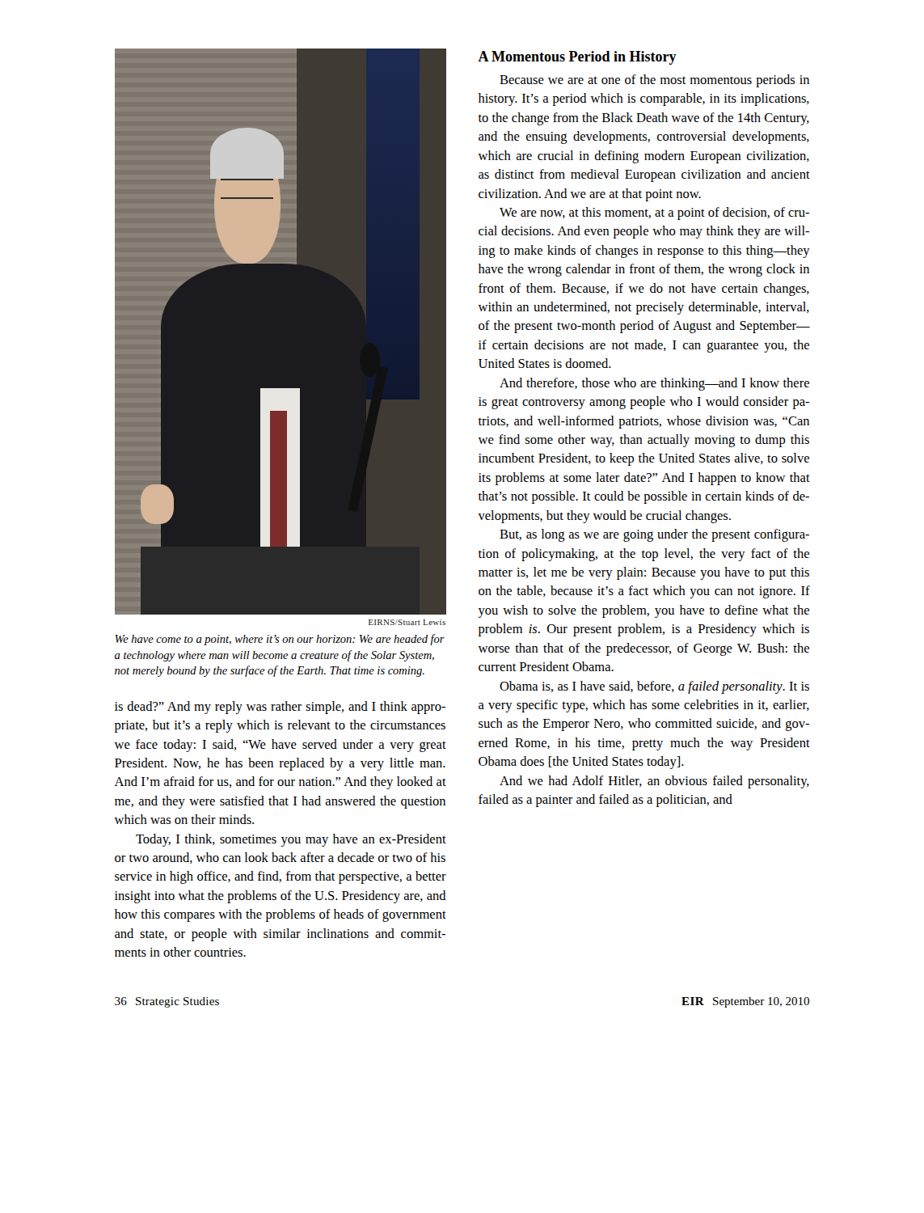EIRNS/Stuart Lewis
We have come to a point, where it’s on our horizon: We are headed for a technology where man will become a creature of the Solar System, not merely bound by the surface of the Earth. That time is coming.
is dead?” And my reply was rather simple, and I think appropriate, but it’s a reply which is relevant to the circumstances we face today: I said, “We have served under a very great President. Now, he has been replaced by a very little man. And I’m afraid for us, and for our nation.” And they looked at me, and they were satisfied that I had answered the question which was on their minds.
Today, I think, sometimes you may have an ex-President or two around, who can look back after a decade or two of his service in high office, and find, from that perspective, a better insight into what the problems of the U.S. Presidency are, and how this compares with the problems of heads of government and state, or people with similar inclinations and commitments in other countries.
A Momentous Period in History
Because we are at one of the most momentous periods in history. It’s a period which is comparable, in its implications, to the change from the Black Death wave of the 14th Century, and the ensuing developments, controversial developments, which are crucial in defining modern European civilization, as distinct from medieval European civilization and ancient civilization. And we are at that point now.
We are now, at this moment, at a point of decision, of crucial decisions. And even people who may think they are willing to make kinds of changes in response to this thing—they have the wrong calendar in front of them, the wrong clock in front of them. Because, if we do not have certain changes, within an undetermined, not precisely determinable, interval, of the present two-month period of August and September—if certain decisions are not made, I can guarantee you, the United States is doomed.
And therefore, those who are thinking—and I know there is great controversy among people who I would consider patriots, and well-informed patriots, whose division was, “Can we find some other way, than actually moving to dump this incumbent President, to keep the United States alive, to solve its problems at some later date?” And I happen to know that that’s not possible. It could be possible in certain kinds of developments, but they would be crucial changes.
But, as long as we are going under the present configuration of policymaking, at the top level, the very fact of the matter is, let me be very plain: Because you have to put this on the table, because it’s a fact which you can not ignore. If you wish to solve the problem, you have to define what the problem is. Our present problem, is a Presidency which is worse than that of the predecessor, of George W. Bush: the current President Obama.
Obama is, as I have said, before, a failed personality. It is a very specific type, which has some celebrities in it, earlier, such as the Emperor Nero, who committed suicide, and governed Rome, in his time, pretty much the way President Obama does [the United States today].
And we had Adolf Hitler, an obvious failed personality, failed as a painter and failed as a politician, and
36 Strategic Studies
EIRSeptember 10, 2010